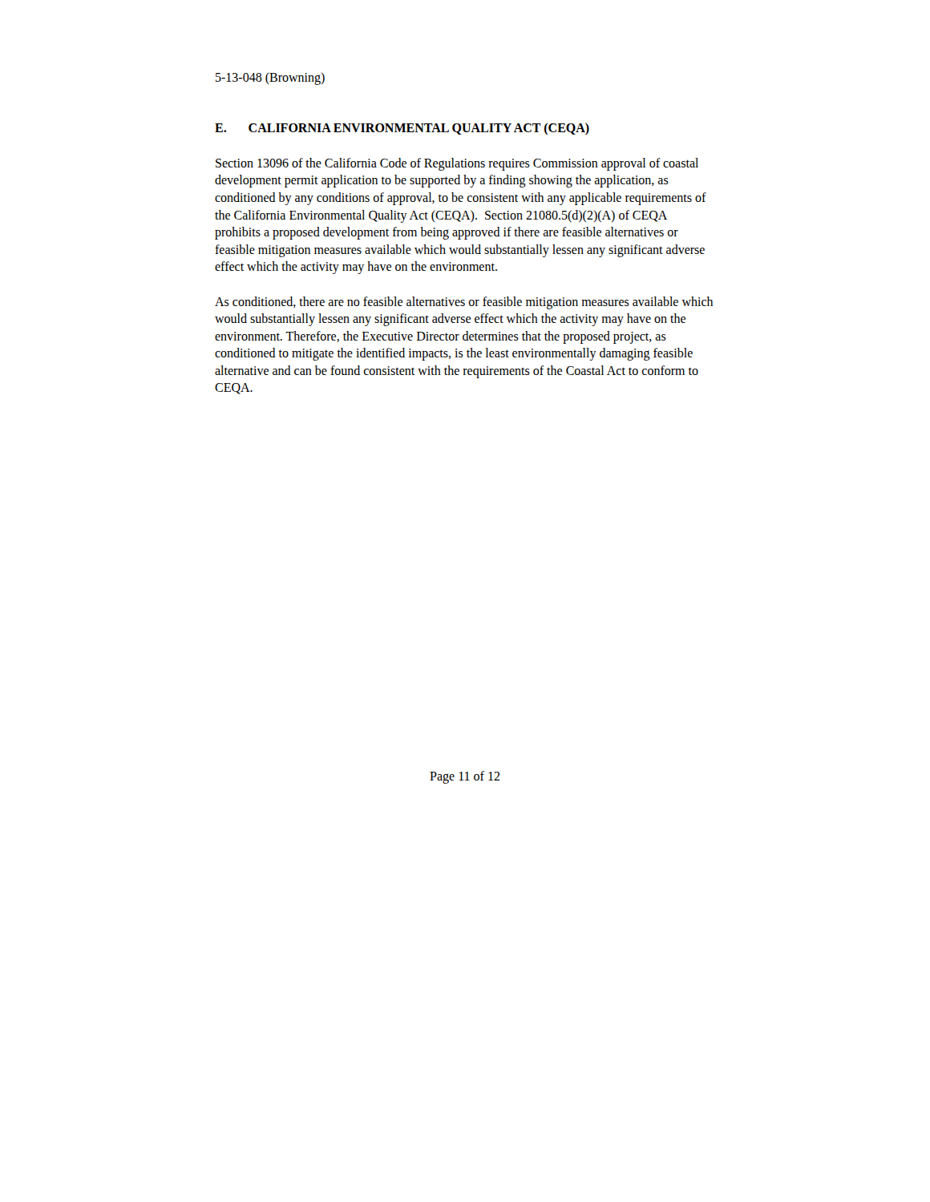5-13-048 (Browning)
E. CALIFORNIA ENVIRONMENTAL QUALITY ACT (CEQA)
Section 13096 of the California Code of Regulations requires Commission approval of coastal development permit application to be supported by a finding showing the application, as conditioned by any conditions of approval, to be consistent with any applicable requirements of the California Environmental Quality Act (CEQA). Section 21080.5(d)(2)(A) of CEQA prohibits a proposed development from being approved if there are feasible alternatives or feasible mitigation measures available which would substantially lessen any significant adverse effect which the activity may have on the environment.
As conditioned, there are no feasible alternatives or feasible mitigation measures available which would substantially lessen any significant adverse effect which the activity may have on the environment. Therefore, the Executive Director determines that the proposed project, as conditioned to mitigate the identified impacts, is the least environmentally damaging feasible alternative and can be found consistent with the requirements of the Coastal Act to conform to CEQA.
Page 11 of 12